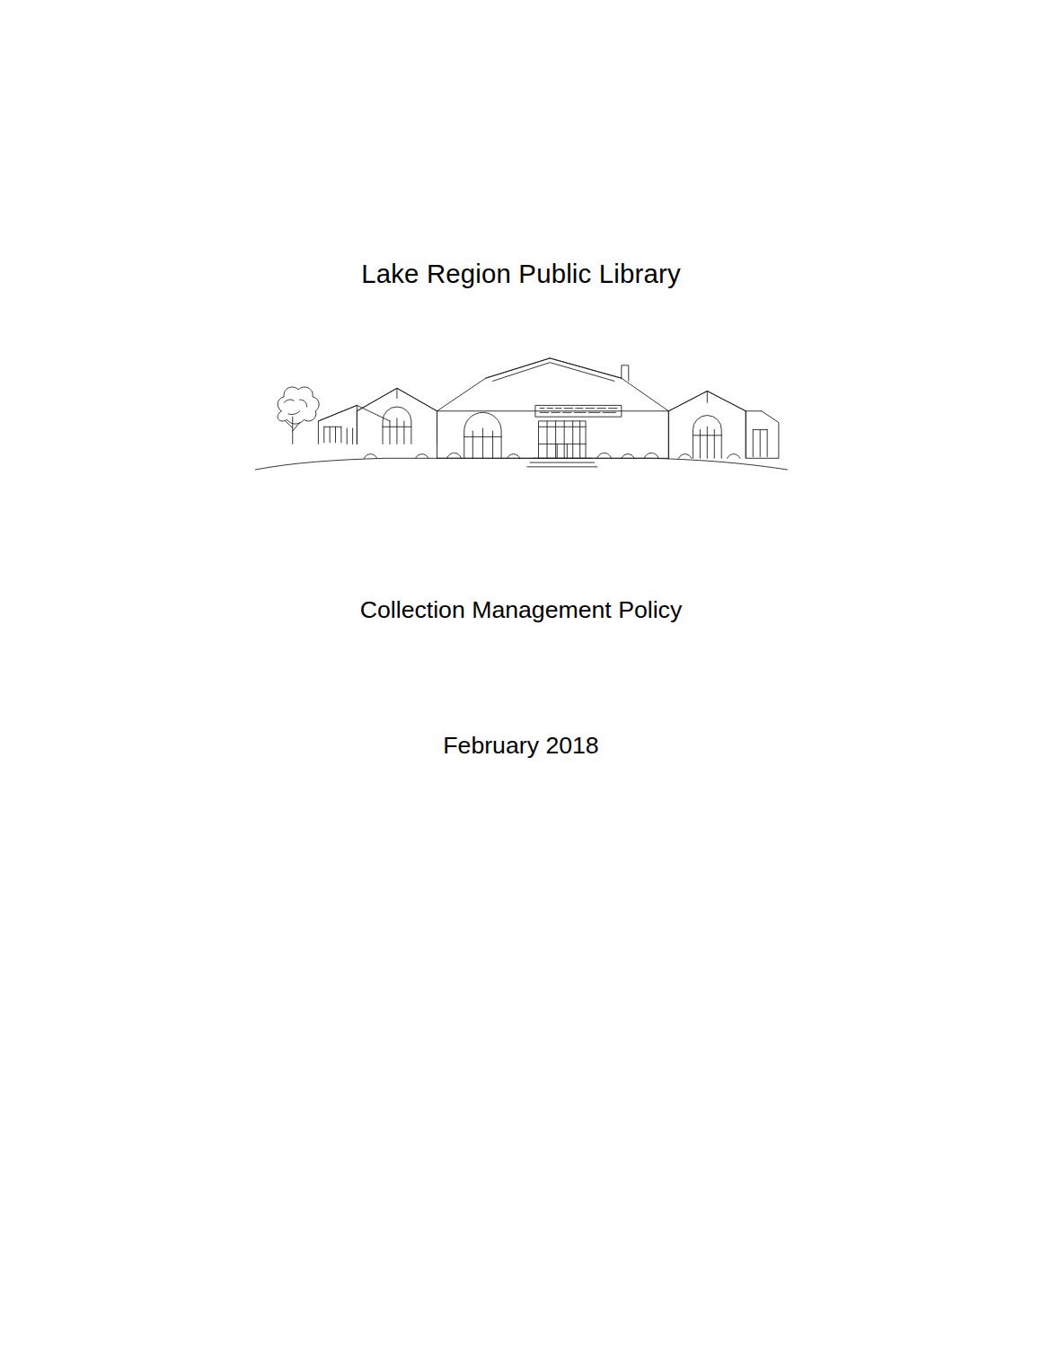Lake Region Public Library
Collection Management Policy
February 2018